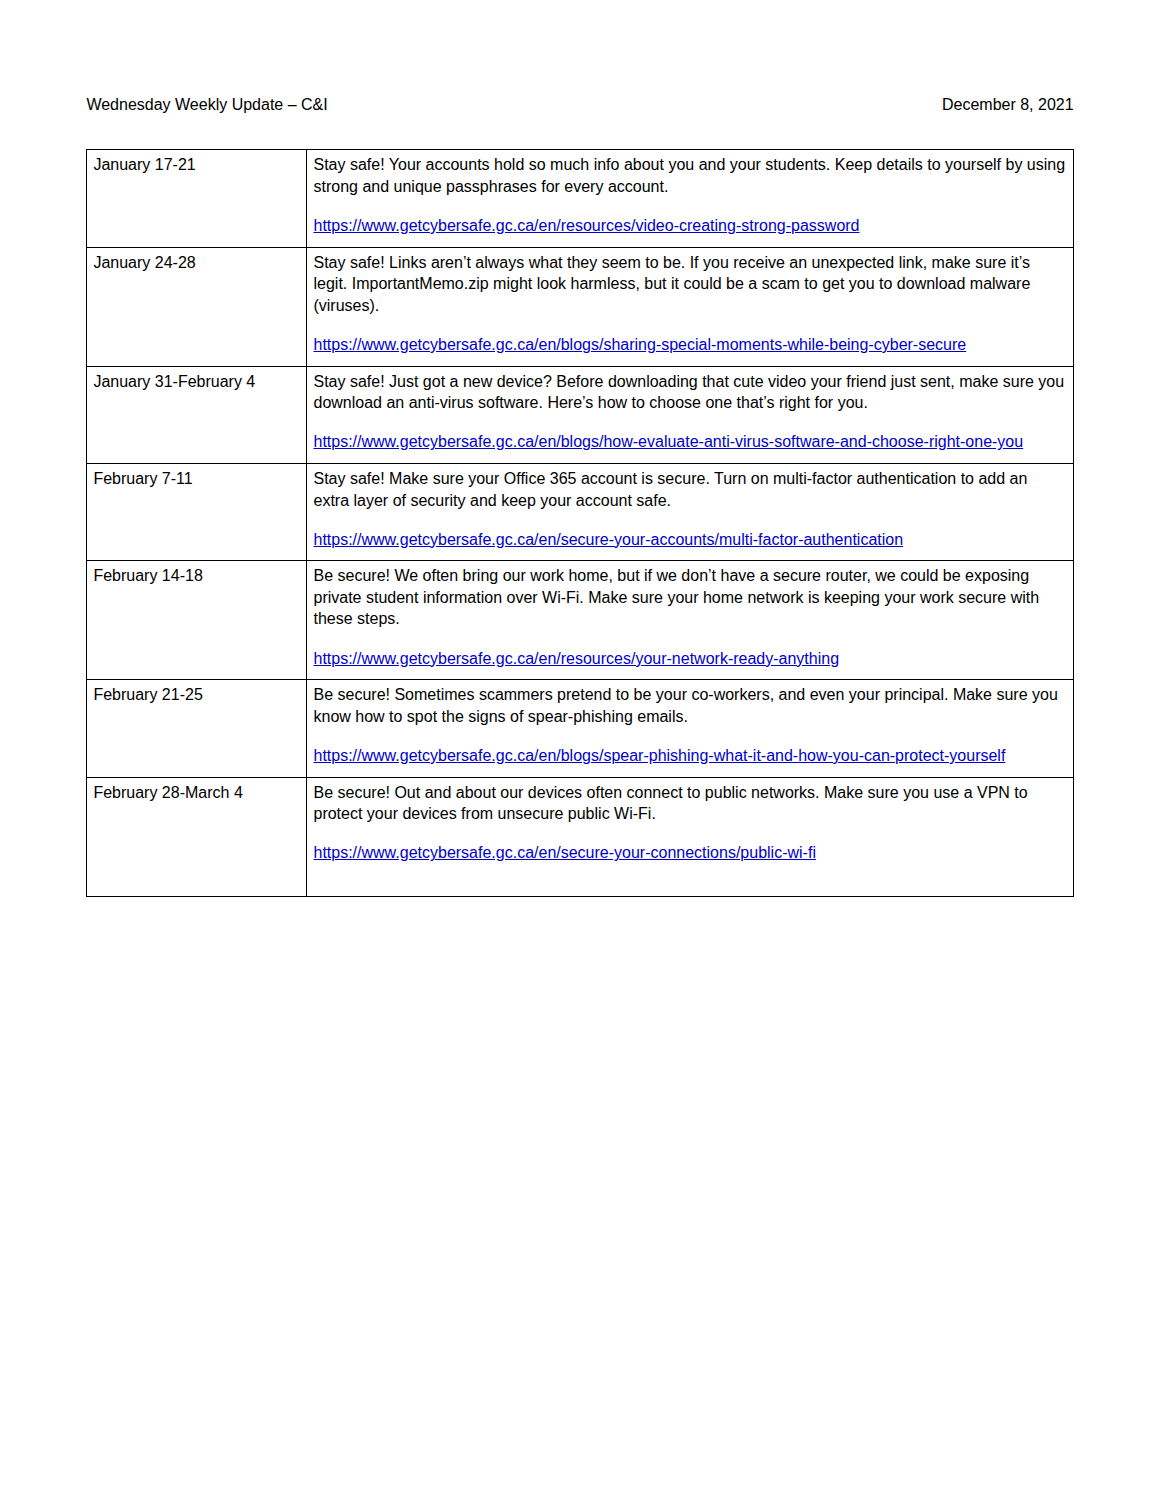Wednesday Weekly Update – C&I December 8, 2021
| January 17-21 | Stay safe! Your accounts hold so much info about you and your students. Keep details to yourself by using strong and unique passphrases for every account. https://www.getcybersafe.gc.ca/en/resources/video-creating-strong-password |
| January 24-28 | Stay safe! Links aren’t always what they seem to be. If you receive an unexpected link, make sure it’s legit. ImportantMemo.zip might look harmless, but it could be a scam to get you to download malware (viruses). https://www.getcybersafe.gc.ca/en/blogs/sharing-special-moments-while-being-cyber-secure |
| January 31-February 4 | Stay safe! Just got a new device? Before downloading that cute video your friend just sent, make sure you download an anti-virus software. Here’s how to choose one that’s right for you. https://www.getcybersafe.gc.ca/en/blogs/how-evaluate-anti-virus-software-and-choose-right-one-you |
| February 7-11 | Stay safe! Make sure your Office 365 account is secure. Turn on multi-factor authentication to add an extra layer of security and keep your account safe. https://www.getcybersafe.gc.ca/en/secure-your-accounts/multi-factor-authentication |
| February 14-18 | Be secure! We often bring our work home, but if we don’t have a secure router, we could be exposing private student information over Wi-Fi. Make sure your home network is keeping your work secure with these steps. https://www.getcybersafe.gc.ca/en/resources/your-network-ready-anything |
| February 21-25 | Be secure! Sometimes scammers pretend to be your co-workers, and even your principal. Make sure you know how to spot the signs of spear-phishing emails. https://www.getcybersafe.gc.ca/en/blogs/spear-phishing-what-it-and-how-you-can-protect-yourself |
| February 28-March 4 | Be secure! Out and about our devices often connect to public networks. Make sure you use a VPN to protect your devices from unsecure public Wi-Fi. https://www.getcybersafe.gc.ca/en/secure-your-connections/public-wi-fi |